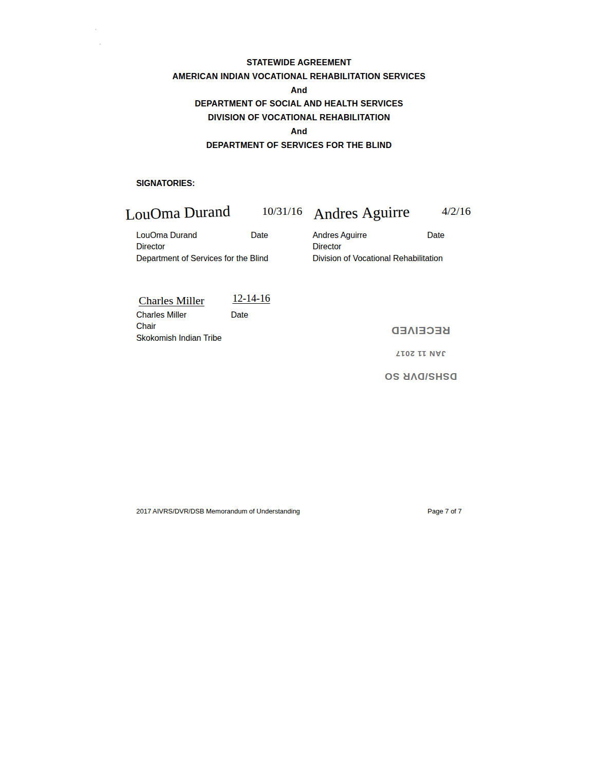'
,
STATEWIDE AGREEMENT
AMERICAN INDIAN VOCATIONAL REHABILITATION SERVICES
And
DEPARTMENT OF SOCIAL AND HEALTH SERVICES
DIVISION OF VOCATIONAL REHABILITATION
And
DEPARTMENT OF SERVICES FOR THE BLIND
SIGNATORIES:
LouOma Durand
10/31/16
LouOma Durand Date
Director
Department of Services for the Blind
Andres Aguirre
4/2/16
Andres Aguirre Date
Director
Division of Vocational Rehabilitation
Charles Miller
12-14-16
Charles Miller Date
Chair
Skokomish Indian Tribe
DSHS/DVR SO
JAN 11 2017
RECEIVED
2017 AIVRS/DVR/DSB Memorandum of Understanding
Page 7 of 7